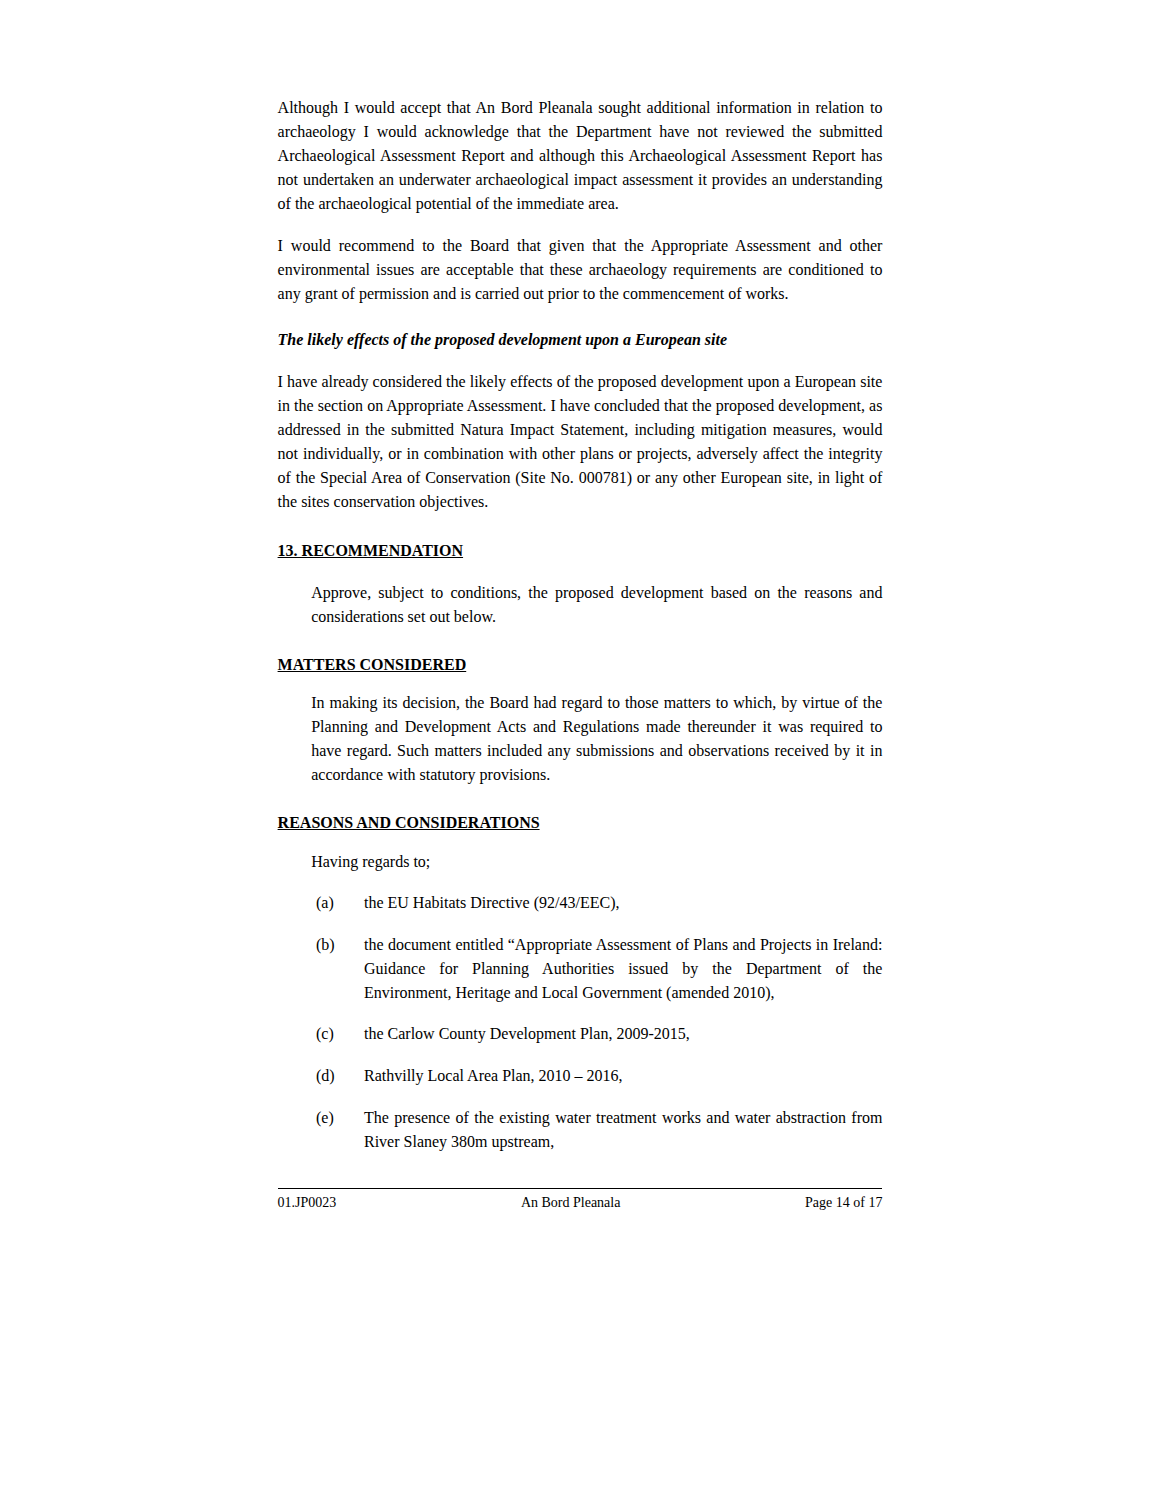Although I would accept that An Bord Pleanala sought additional information in relation to archaeology I would acknowledge that the Department have not reviewed the submitted Archaeological Assessment Report and although this Archaeological Assessment Report has not undertaken an underwater archaeological impact assessment it provides an understanding of the archaeological potential of the immediate area.
I would recommend to the Board that given that the Appropriate Assessment and other environmental issues are acceptable that these archaeology requirements are conditioned to any grant of permission and is carried out prior to the commencement of works.
The likely effects of the proposed development upon a European site
I have already considered the likely effects of the proposed development upon a European site in the section on Appropriate Assessment. I have concluded that the proposed development, as addressed in the submitted Natura Impact Statement, including mitigation measures, would not individually, or in combination with other plans or projects, adversely affect the integrity of the Special Area of Conservation (Site No. 000781) or any other European site, in light of the sites conservation objectives.
13. RECOMMENDATION
Approve, subject to conditions, the proposed development based on the reasons and considerations set out below.
MATTERS CONSIDERED
In making its decision, the Board had regard to those matters to which, by virtue of the Planning and Development Acts and Regulations made thereunder it was required to have regard. Such matters included any submissions and observations received by it in accordance with statutory provisions.
REASONS AND CONSIDERATIONS
Having regards to;
(a) the EU Habitats Directive (92/43/EEC),
(b) the document entitled “Appropriate Assessment of Plans and Projects in Ireland: Guidance for Planning Authorities issued by the Department of the Environment, Heritage and Local Government (amended 2010),
(c) the Carlow County Development Plan, 2009-2015,
(d) Rathvilly Local Area Plan, 2010 – 2016,
(e) The presence of the existing water treatment works and water abstraction from River Slaney 380m upstream,
01.JP0023 An Bord Pleanala Page 14 of 17